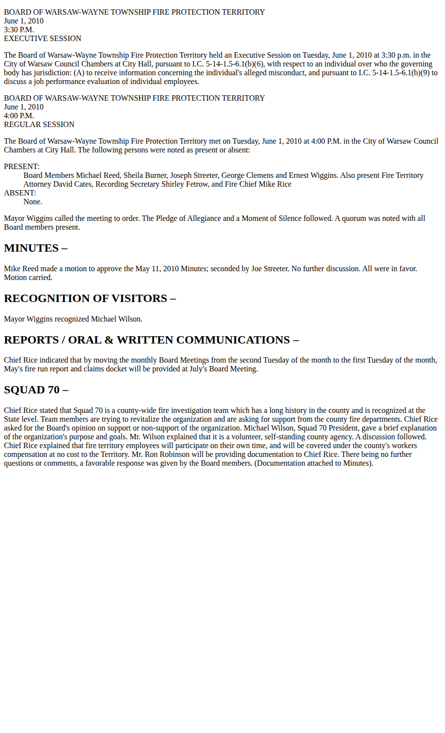BOARD OF WARSAW-WAYNE TOWNSHIP FIRE PROTECTION TERRITORY
June 1, 2010
3:30 P.M.
EXECUTIVE SESSION
The Board of Warsaw-Wayne Township Fire Protection Territory held an Executive Session on Tuesday, June 1, 2010 at 3:30 p.m. in the City of Warsaw Council Chambers at City Hall, pursuant to I.C. 5-14-1.5-6.1(b)(6), with respect to an individual over who the governing body has jurisdiction: (A) to receive information concerning the individual's alleged misconduct, and pursuant to I.C. 5-14-1.5-6.1(b)(9) to discuss a job performance evaluation of individual employees.
BOARD OF WARSAW-WAYNE TOWNSHIP FIRE PROTECTION TERRITORY
June 1, 2010
4:00 P.M.
REGULAR SESSION
The Board of Warsaw-Wayne Township Fire Protection Territory met on Tuesday, June 1, 2010 at 4:00 P.M. in the City of Warsaw Council Chambers at City Hall. The following persons were noted as present or absent:
PRESENT:
Board Members Michael Reed, Sheila Burner, Joseph Streeter, George Clemens and Ernest Wiggins. Also present Fire Territory Attorney David Cates, Recording Secretary Shirley Fetrow, and Fire Chief Mike Rice
ABSENT:
None.
Mayor Wiggins called the meeting to order. The Pledge of Allegiance and a Moment of Silence followed. A quorum was noted with all Board members present.
MINUTES –
Mike Reed made a motion to approve the May 11, 2010 Minutes; seconded by Joe Streeter. No further discussion. All were in favor. Motion carried.
RECOGNITION OF VISITORS –
Mayor Wiggins recognized Michael Wilson.
REPORTS / ORAL & WRITTEN COMMUNICATIONS –
Chief Rice indicated that by moving the monthly Board Meetings from the second Tuesday of the month to the first Tuesday of the month, May's fire run report and claims docket will be provided at July's Board Meeting.
SQUAD 70 –
Chief Rice stated that Squad 70 is a county-wide fire investigation team which has a long history in the county and is recognized at the State level. Team members are trying to revitalize the organization and are asking for support from the county fire departments. Chief Rice asked for the Board's opinion on support or non-support of the organization. Michael Wilson, Squad 70 President, gave a brief explanation of the organization's purpose and goals. Mr. Wilson explained that it is a volunteer, self-standing county agency. A discussion followed. Chief Rice explained that fire territory employees will participate on their own time, and will be covered under the county's workers compensation at no cost to the Territory. Mr. Ron Robinson will be providing documentation to Chief Rice. There being no further questions or comments, a favorable response was given by the Board members. (Documentation attached to Minutes).